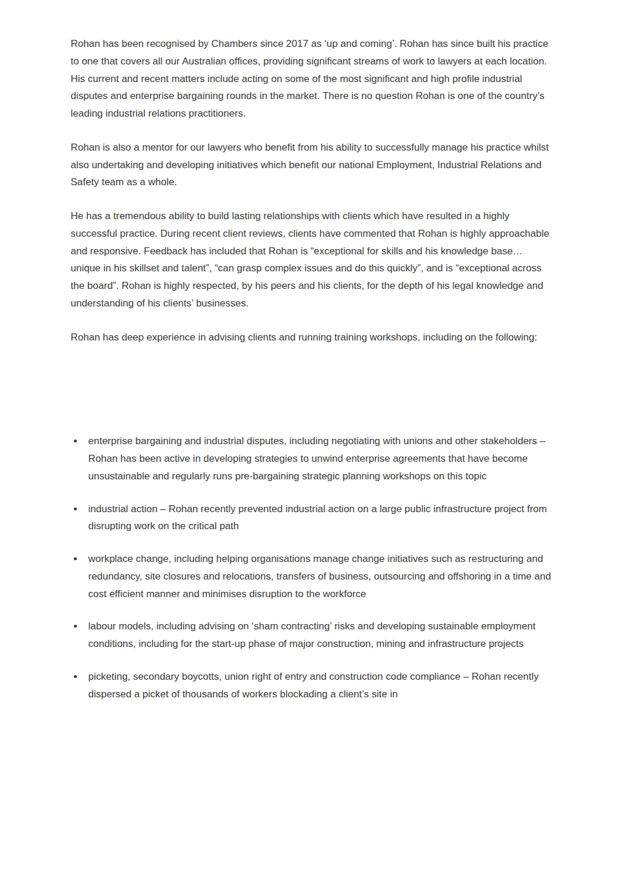Rohan has been recognised by Chambers since 2017 as ‘up and coming’. Rohan has since built his practice to one that covers all our Australian offices, providing significant streams of work to lawyers at each location. His current and recent matters include acting on some of the most significant and high profile industrial disputes and enterprise bargaining rounds in the market. There is no question Rohan is one of the country’s leading industrial relations practitioners.
Rohan is also a mentor for our lawyers who benefit from his ability to successfully manage his practice whilst also undertaking and developing initiatives which benefit our national Employment, Industrial Relations and Safety team as a whole.
He has a tremendous ability to build lasting relationships with clients which have resulted in a highly successful practice. During recent client reviews, clients have commented that Rohan is highly approachable and responsive. Feedback has included that Rohan is “exceptional for skills and his knowledge base… unique in his skillset and talent”, “can grasp complex issues and do this quickly”, and is “exceptional across the board”. Rohan is highly respected, by his peers and his clients, for the depth of his legal knowledge and understanding of his clients’ businesses.
Rohan has deep experience in advising clients and running training workshops, including on the following:
enterprise bargaining and industrial disputes, including negotiating with unions and other stakeholders – Rohan has been active in developing strategies to unwind enterprise agreements that have become unsustainable and regularly runs pre-bargaining strategic planning workshops on this topic
industrial action – Rohan recently prevented industrial action on a large public infrastructure project from disrupting work on the critical path
workplace change, including helping organisations manage change initiatives such as restructuring and redundancy, site closures and relocations, transfers of business, outsourcing and offshoring in a time and cost efficient manner and minimises disruption to the workforce
labour models, including advising on ‘sham contracting’ risks and developing sustainable employment conditions, including for the start-up phase of major construction, mining and infrastructure projects
picketing, secondary boycotts, union right of entry and construction code compliance – Rohan recently dispersed a picket of thousands of workers blockading a client’s site in